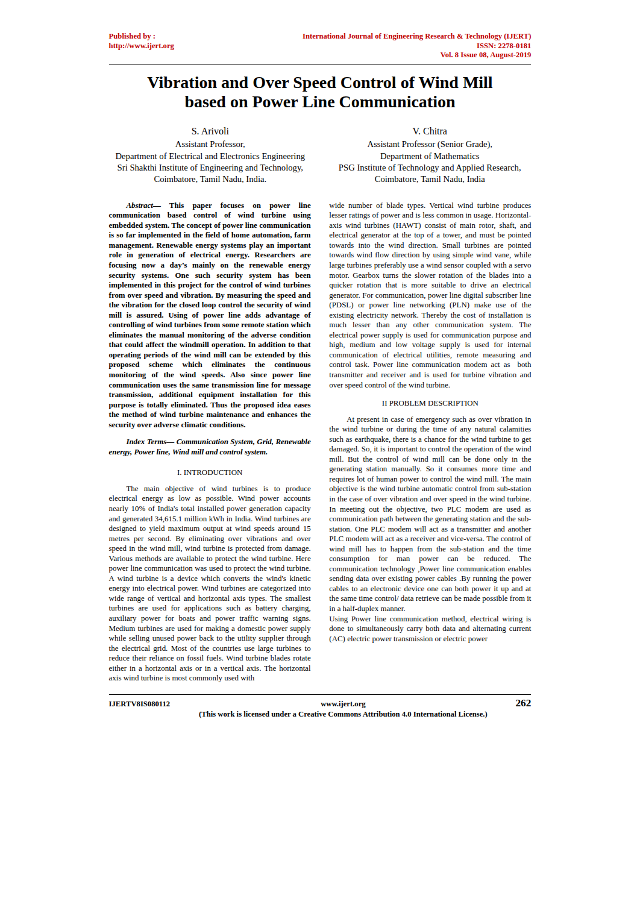Published by :
http://www.ijert.org
International Journal of Engineering Research & Technology (IJERT)
ISSN: 2278-0181
Vol. 8 Issue 08, August-2019
Vibration and Over Speed Control of Wind Mill
based on Power Line Communication
S. Arivoli
Assistant Professor,
Department of Electrical and Electronics Engineering
Sri Shakthi Institute of Engineering and Technology,
Coimbatore, Tamil Nadu, India.
V. Chitra
Assistant Professor (Senior Grade),
Department of Mathematics
PSG Institute of Technology and Applied Research,
Coimbatore, Tamil Nadu, India
Abstract— This paper focuses on power line communication based control of wind turbine using embedded system. The concept of power line communication is so far implemented in the field of home automation, farm management. Renewable energy systems play an important role in generation of electrical energy. Researchers are focusing now a day’s mainly on the renewable energy security systems. One such security system has been implemented in this project for the control of wind turbines from over speed and vibration. By measuring the speed and the vibration for the closed loop control the security of wind mill is assured. Using of power line adds advantage of controlling of wind turbines from some remote station which eliminates the manual monitoring of the adverse condition that could affect the windmill operation. In addition to that operating periods of the wind mill can be extended by this proposed scheme which eliminates the continuous monitoring of the wind speeds. Also since power line communication uses the same transmission line for message transmission, additional equipment installation for this purpose is totally eliminated. Thus the proposed idea eases the method of wind turbine maintenance and enhances the security over adverse climatic conditions.
Index Terms— Communication System, Grid, Renewable energy, Power line, Wind mill and control system.
I. INTRODUCTION
The main objective of wind turbines is to produce electrical energy as low as possible. Wind power accounts nearly 10% of India's total installed power generation capacity and generated 34,615.1 million kWh in India. Wind turbines are designed to yield maximum output at wind speeds around 15 metres per second. By eliminating over vibrations and over speed in the wind mill, wind turbine is protected from damage. Various methods are available to protect the wind turbine. Here power line communication was used to protect the wind turbine. A wind turbine is a device which converts the wind's kinetic energy into electrical power. Wind turbines are categorized into wide range of vertical and horizontal axis types. The smallest turbines are used for applications such as battery charging, auxiliary power for boats and power traffic warning signs. Medium turbines are used for making a domestic power supply while selling unused power back to the utility supplier through the electrical grid. Most of the countries use large turbines to reduce their reliance on fossil fuels. Wind turbine blades rotate either in a horizontal axis or in a vertical axis. The horizontal axis wind turbine is most commonly used with
wide number of blade types. Vertical wind turbine produces lesser ratings of power and is less common in usage. Horizontal-axis wind turbines (HAWT) consist of main rotor, shaft, and electrical generator at the top of a tower, and must be pointed towards into the wind direction. Small turbines are pointed towards wind flow direction by using simple wind vane, while large turbines preferably use a wind sensor coupled with a servo motor. Gearbox turns the slower rotation of the blades into a quicker rotation that is more suitable to drive an electrical generator. For communication, power line digital subscriber line (PDSL) or power line networking (PLN) make use of the existing electricity network. Thereby the cost of installation is much lesser than any other communication system. The electrical power supply is used for communication purpose and high, medium and low voltage supply is used for internal communication of electrical utilities, remote measuring and control task. Power line communication modem act as both transmitter and receiver and is used for turbine vibration and over speed control of the wind turbine.
II PROBLEM DESCRIPTION
At present in case of emergency such as over vibration in the wind turbine or during the time of any natural calamities such as earthquake, there is a chance for the wind turbine to get damaged. So, it is important to control the operation of the wind mill. But the control of wind mill can be done only in the generating station manually. So it consumes more time and requires lot of human power to control the wind mill. The main objective is the wind turbine automatic control from sub-station in the case of over vibration and over speed in the wind turbine. In meeting out the objective, two PLC modem are used as communication path between the generating station and the sub-station. One PLC modem will act as a transmitter and another PLC modem will act as a receiver and vice-versa. The control of wind mill has to happen from the sub-station and the time consumption for man power can be reduced. The communication technology ,Power line communication enables sending data over existing power cables .By running the power cables to an electronic device one can both power it up and at the same time control/ data retrieve can be made possible from it in a half-duplex manner.
Using Power line communication method, electrical wiring is done to simultaneously carry both data and alternating current (AC) electric power transmission or electric power
IJERTV8IS080112
www.ijert.org (This work is licensed under a Creative Commons Attribution 4.0 International License.)
262